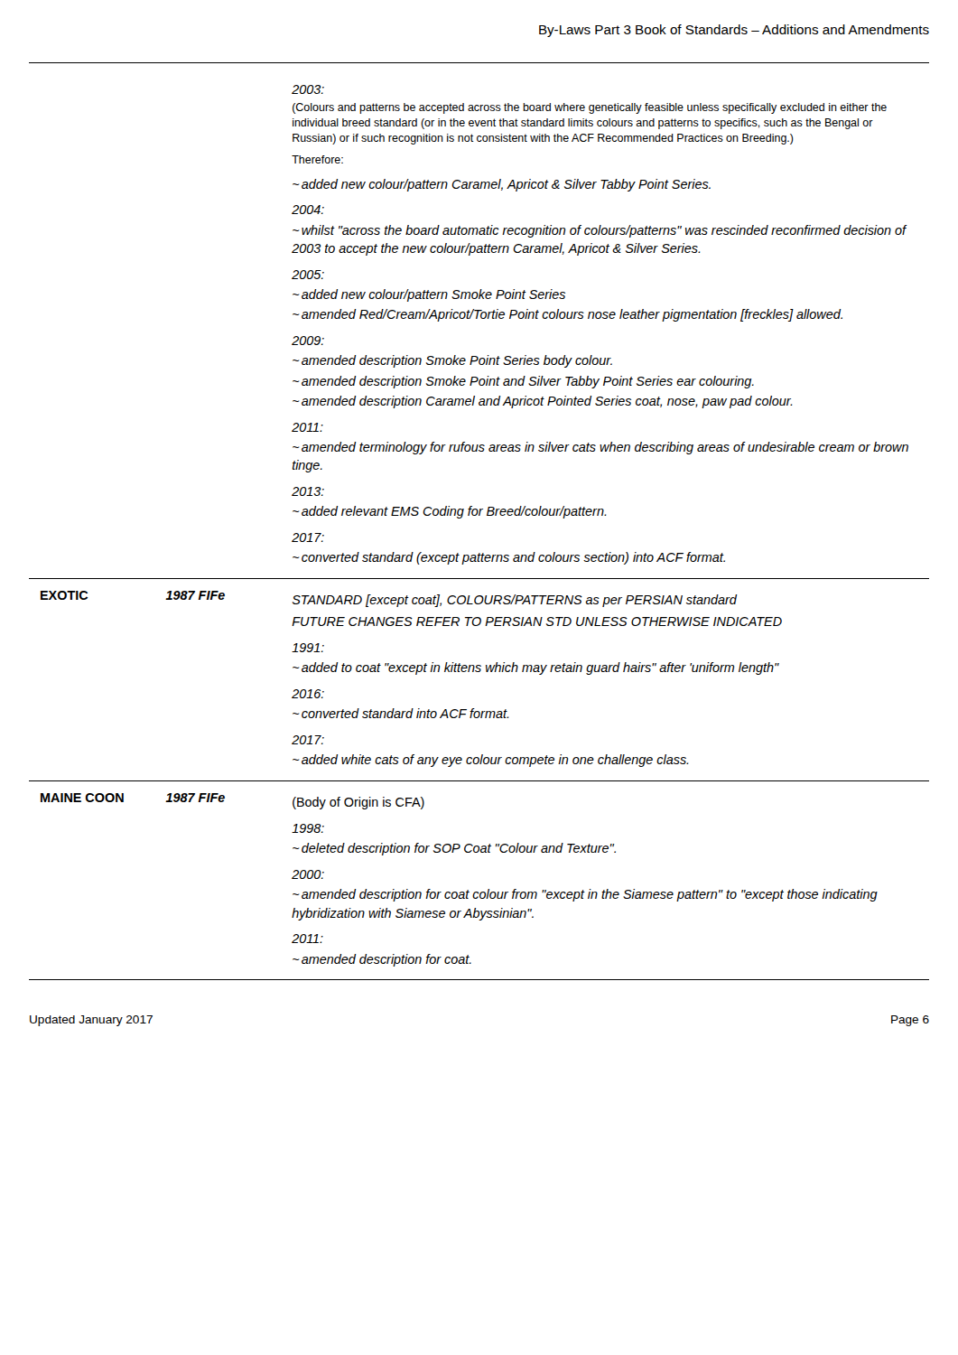By-Laws Part 3 Book of Standards – Additions and Amendments
| | | 2003: (Colours and patterns be accepted across the board where genetically feasible unless specifically excluded in either the individual breed standard (or in the event that standard limits colours and patterns to specifics, such as the Bengal or Russian) or if such recognition is not consistent with the ACF Recommended Practices on Breeding.) Therefore: added new colour/pattern Caramel, Apricot & Silver Tabby Point Series. 2004: whilst "across the board automatic recognition of colours/patterns" was rescinded reconfirmed decision of 2003 to accept the new colour/pattern Caramel, Apricot & Silver Series. 2005: added new colour/pattern Smoke Point Series amended Red/Cream/Apricot/Tortie Point colours nose leather pigmentation [freckles] allowed. 2009: amended description Smoke Point Series body colour. amended description Smoke Point and Silver Tabby Point Series ear colouring. amended description Caramel and Apricot Pointed Series coat, nose, paw pad colour. 2011: amended terminology for rufous areas in silver cats when describing areas of undesirable cream or brown tinge. 2013: added relevant EMS Coding for Breed/colour/pattern. 2017: converted standard (except patterns and colours section) into ACF format. |
| EXOTIC | 1987 FIFe | STANDARD [except coat], COLOURS/PATTERNS as per PERSIAN standard FUTURE CHANGES REFER TO PERSIAN STD UNLESS OTHERWISE INDICATED 1991: added to coat "except in kittens which may retain guard hairs" after 'uniform length" 2016: converted standard into ACF format. 2017: added white cats of any eye colour compete in one challenge class. |
| MAINE COON | 1987 FIFe | (Body of Origin is CFA) 1998: deleted description for SOP Coat "Colour and Texture". 2000: amended description for coat colour from "except in the Siamese pattern" to "except those indicating hybridization with Siamese or Abyssinian". 2011: amended description for coat. |
Updated January 2017 Page 6